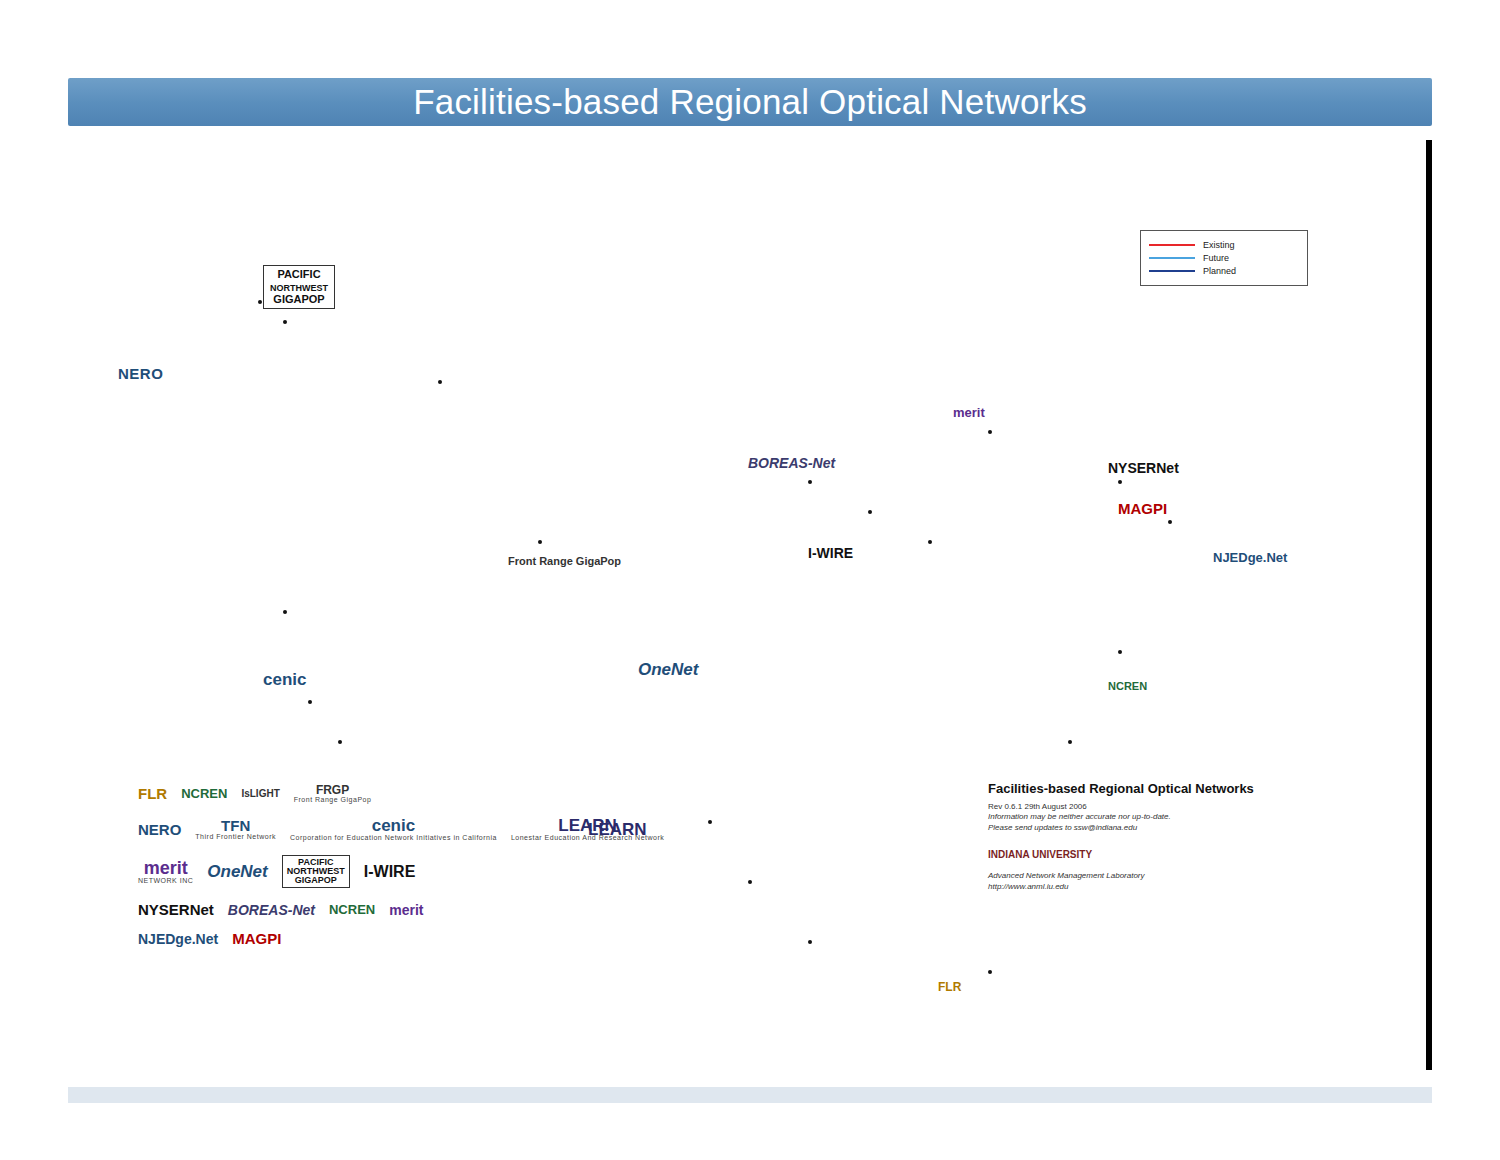Facilities-based Regional Optical Networks
Existing
Future
Planned
NERO
PACIFIC
NORTHWEST
GIGAPOP
Front Range GigaPop
cenic
BOREAS-Net
I-WIRE
merit
NYSERNet
MAGPI
NJEDge.Net
OneNet
LEARN
FLR
NCREN
Facilities-based Regional Optical Networks
Rev 0.6.1 29th August 2006
Information may be neither accurate nor up-to-date.
Please send updates to ssw@indiana.edu
INDIANA UNIVERSITY
Advanced Network Management Laboratory
http://www.anml.iu.edu
FLR NCREN IsLIGHT FRGPFront Range GigaPop
NERO TFNThird Frontier Network cenicCorporation for Education Network Initiatives in California LEARNLonestar Education And Research Network
meritNETWORK INC OneNet PACIFIC
NORTHWEST
GIGAPOP I-WIRE
NYSERNet BOREAS-Net NCREN merit
NJEDge.Net MAGPI